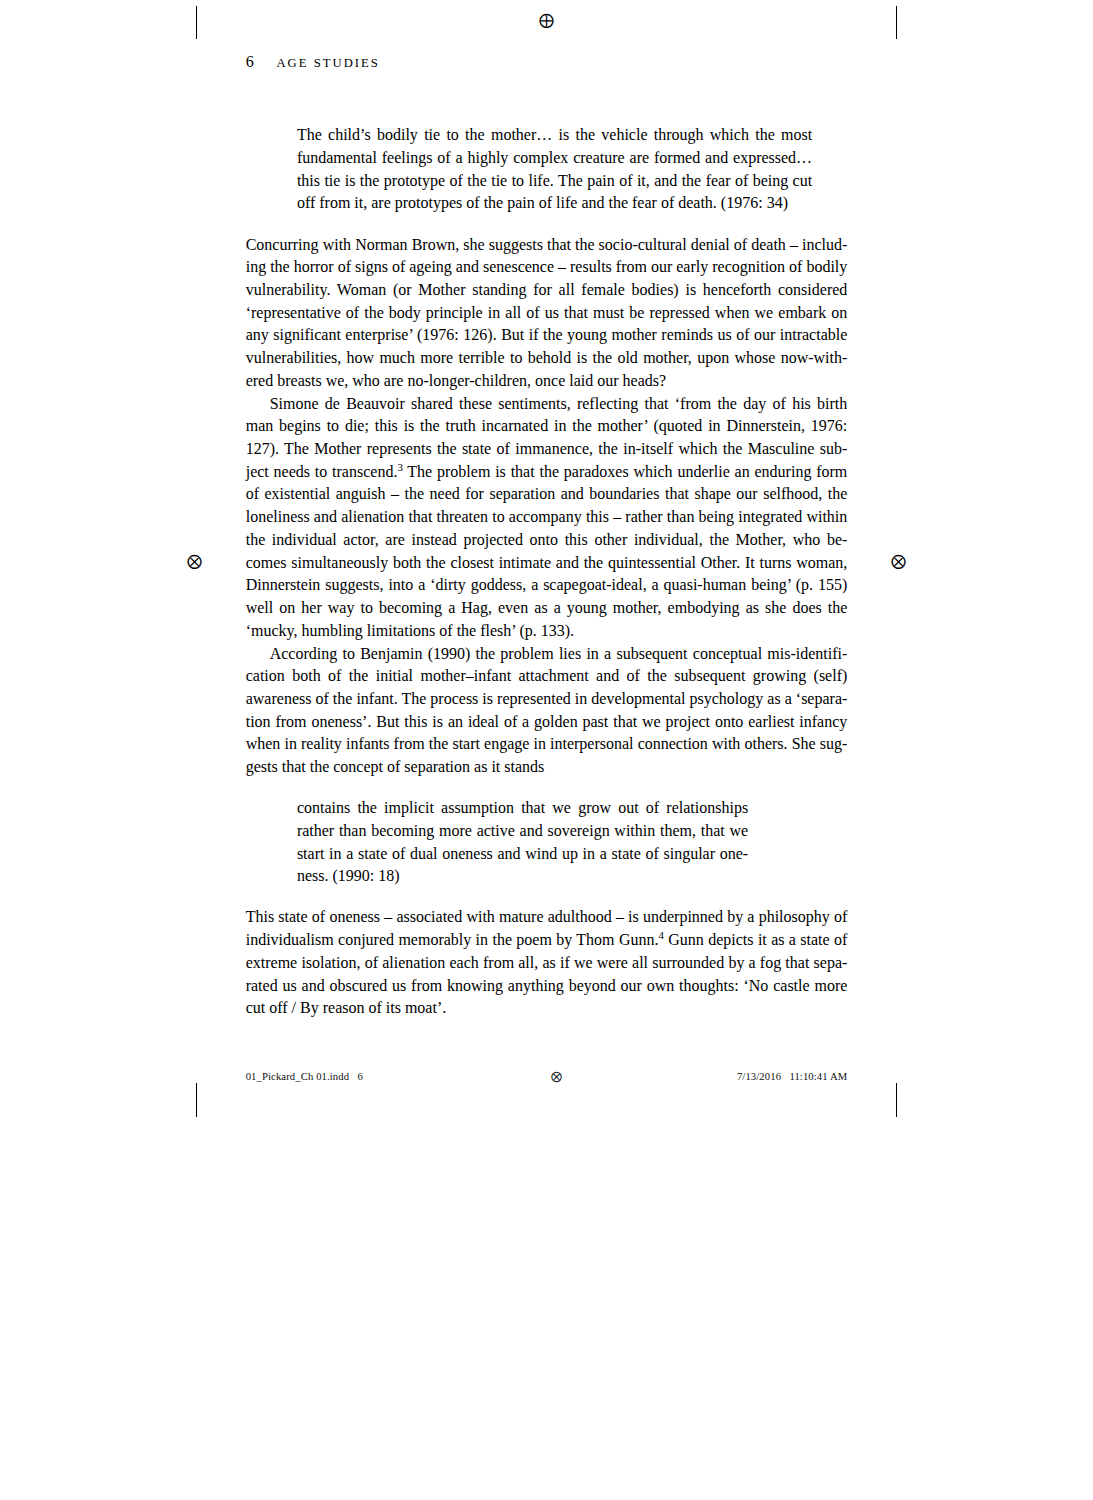⨁ ⨂ ⨂
6 Age Studies
The child’s bodily tie to the mother… is the vehicle through which the most fundamental feelings of a highly complex creature are formed and expressed… this tie is the prototype of the tie to life. The pain of it, and the fear of being cut off from it, are prototypes of the pain of life and the fear of death. (1976: 34)
Concurring with Norman Brown, she suggests that the socio-cultural denial of death – including the horror of signs of ageing and senescence – results from our early recognition of bodily vulnerability. Woman (or Mother standing for all female bodies) is henceforth considered ‘representative of the body principle in all of us that must be repressed when we embark on any significant enterprise’ (1976: 126). But if the young mother reminds us of our intractable vulnerabilities, how much more terrible to behold is the old mother, upon whose now-withered breasts we, who are no-longer-children, once laid our heads?
Simone de Beauvoir shared these sentiments, reflecting that ‘from the day of his birth man begins to die; this is the truth incarnated in the mother’ (quoted in Dinnerstein, 1976: 127). The Mother represents the state of immanence, the in-itself which the Masculine subject needs to transcend.3 The problem is that the paradoxes which underlie an enduring form of existential anguish – the need for separation and boundaries that shape our selfhood, the loneliness and alienation that threaten to accompany this – rather than being integrated within the individual actor, are instead projected onto this other individual, the Mother, who becomes simultaneously both the closest intimate and the quintessential Other. It turns woman, Dinnerstein suggests, into a ‘dirty goddess, a scapegoat-ideal, a quasi-human being’ (p. 155) well on her way to becoming a Hag, even as a young mother, embodying as she does the ‘mucky, humbling limitations of the flesh’ (p. 133).
According to Benjamin (1990) the problem lies in a subsequent conceptual mis-identification both of the initial mother–infant attachment and of the subsequent growing (self) awareness of the infant. The process is represented in developmental psychology as a ‘separation from oneness’. But this is an ideal of a golden past that we project onto earliest infancy when in reality infants from the start engage in interpersonal connection with others. She suggests that the concept of separation as it stands
contains the implicit assumption that we grow out of relationships rather than becoming more active and sovereign within them, that we start in a state of dual oneness and wind up in a state of singular oneness. (1990: 18)
This state of oneness – associated with mature adulthood – is underpinned by a philosophy of individualism conjured memorably in the poem by Thom Gunn.4 Gunn depicts it as a state of extreme isolation, of alienation each from all, as if we were all surrounded by a fog that separated us and obscured us from knowing anything beyond our own thoughts: ‘No castle more cut off / By reason of its moat’.
01_Pickard_Ch 01.indd 6 ⨂ 7/13/2016 11:10:41 AM